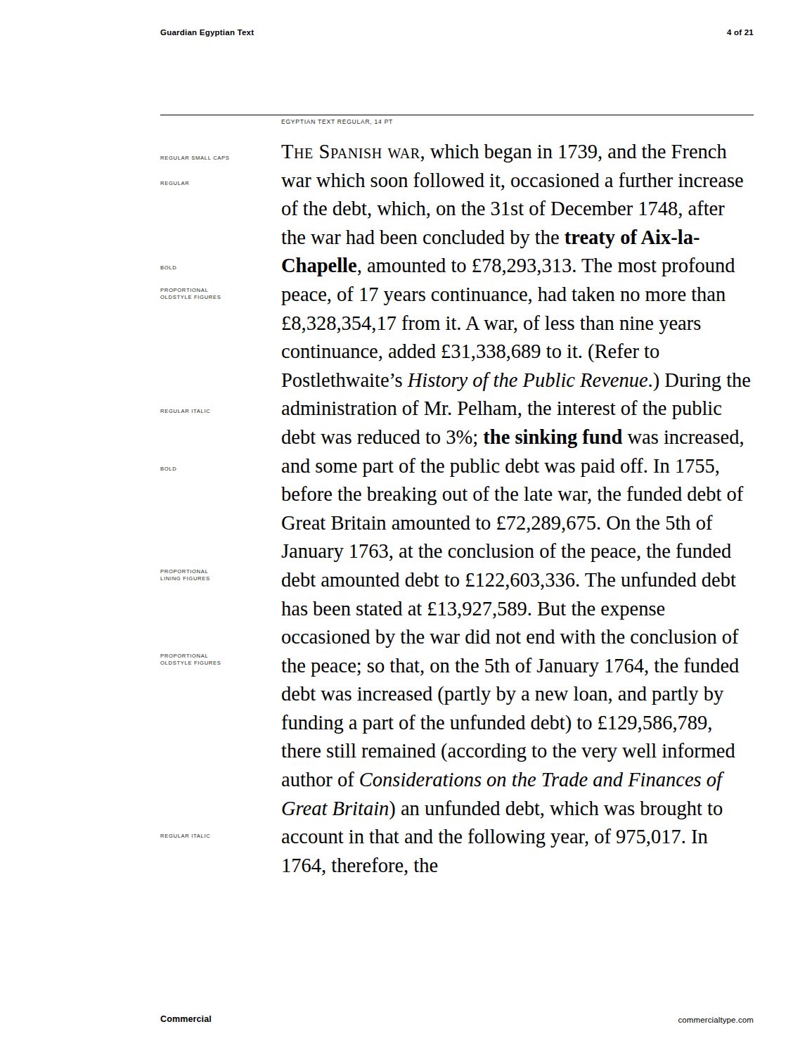Guardian Egyptian Text
4 of 21
EGYPTIAN TEXT REGULAR, 14 PT
REGULAR SMALL CAPS
REGULAR
BOLD
PROPORTIONAL
OLDSTYLE FIGURES
REGULAR ITALIC
BOLD
PROPORTIONAL
LINING FIGURES
PROPORTIONAL
OLDSTYLE FIGURES
REGULAR ITALIC
The Spanish war, which began in 1739, and the French war which soon followed it, occasioned a further increase of the debt, which, on the 31st of December 1748, after the war had been concluded by the treaty of Aix-la-Chapelle, amounted to £78,293,313. The most profound peace, of 17 years continuance, had taken no more than £8,328,354,17 from it. A war, of less than nine years continuance, added £31,338,689 to it. (Refer to Postlethwaite’s History of the Public Revenue.) During the administration of Mr. Pelham, the interest of the public debt was reduced to 3%; the sinking fund was increased, and some part of the public debt was paid off. In 1755, before the breaking out of the late war, the funded debt of Great Britain amounted to £72,289,675. On the 5th of January 1763, at the conclusion of the peace, the funded debt amounted debt to £122,603,336. The unfunded debt has been stated at £13,927,589. But the expense occasioned by the war did not end with the conclusion of the peace; so that, on the 5th of January 1764, the funded debt was increased (partly by a new loan, and partly by funding a part of the unfunded debt) to £129,586,789, there still remained (according to the very well informed author of Considerations on the Trade and Finances of Great Britain) an unfunded debt, which was brought to account in that and the following year, of 975,017. In 1764, therefore, the
Commercial
commercialtype.com